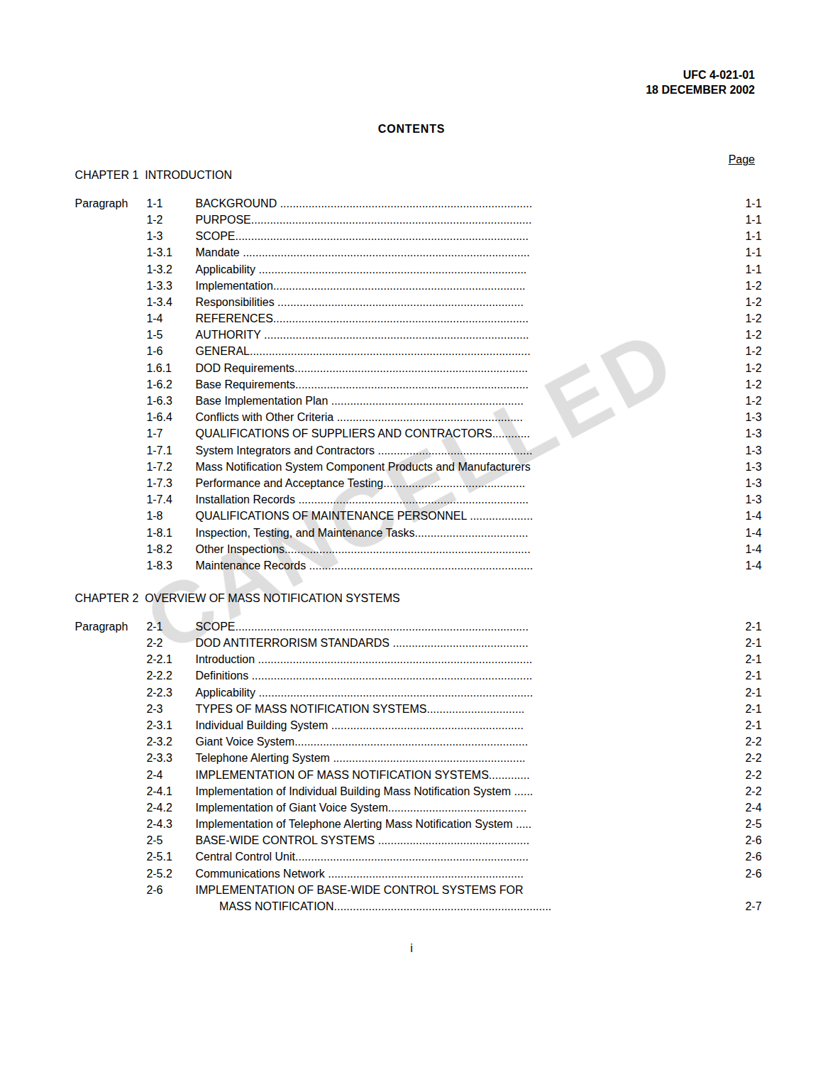CANCELLED
UFC 4-021-01
18 DECEMBER 2002
CONTENTS
Page
CHAPTER 1 INTRODUCTION
| Paragraph | 1-1 | BACKGROUND ................................................................................ | 1-1 |
| | 1-2 | PURPOSE ......................................................................................... | 1-1 |
| | 1-3 | SCOPE ............................................................................................. | 1-1 |
| | 1-3.1 | Mandate ........................................................................................... | 1-1 |
| | 1-3.2 | Applicability ..................................................................................... | 1-1 |
| | 1-3.3 | Implementation ................................................................................ | 1-2 |
| | 1-3.4 | Responsibilities .............................................................................. | 1-2 |
| | 1-4 | REFERENCES ................................................................................. | 1-2 |
| | 1-5 | AUTHORITY .................................................................................... | 1-2 |
| | 1-6 | GENERAL ......................................................................................... | 1-2 |
| | 1.6.1 | DOD Requirements .......................................................................... | 1-2 |
| | 1-6.2 | Base Requirements .......................................................................... | 1-2 |
| | 1-6.3 | Base Implementation Plan ............................................................. | 1-2 |
| | 1-6.4 | Conflicts with Other Criteria ........................................................... | 1-3 |
| | 1-7 | QUALIFICATIONS OF SUPPLIERS AND CONTRACTORS ............ | 1-3 |
| | 1-7.1 | System Integrators and Contractors ................................................. | 1-3 |
| | 1-7.2 | Mass Notification System Component Products and Manufacturers | 1-3 |
| | 1-7.3 | Performance and Acceptance Testing ............................................. | 1-3 |
| | 1-7.4 | Installation Records ......................................................................... | 1-3 |
| | 1-8 | QUALIFICATIONS OF MAINTENANCE PERSONNEL .................... | 1-4 |
| | 1-8.1 | Inspection, Testing, and Maintenance Tasks .................................... | 1-4 |
| | 1-8.2 | Other Inspections .............................................................................. | 1-4 |
| | 1-8.3 | Maintenance Records ....................................................................... | 1-4 |
CHAPTER 2 OVERVIEW OF MASS NOTIFICATION SYSTEMS
| Paragraph | 2-1 | SCOPE ............................................................................................. | 2-1 |
| | 2-2 | DOD ANTITERRORISM STANDARDS ........................................... | 2-1 |
| | 2-2.1 | Introduction ....................................................................................... | 2-1 |
| | 2-2.2 | Definitions ......................................................................................... | 2-1 |
| | 2-2.3 | Applicability ....................................................................................... | 2-1 |
| | 2-3 | TYPES OF MASS NOTIFICATION SYSTEMS ............................... | 2-1 |
| | 2-3.1 | Individual Building System ............................................................. | 2-1 |
| | 2-3.2 | Giant Voice System .......................................................................... | 2-2 |
| | 2-3.3 | Telephone Alerting System ............................................................. | 2-2 |
| | 2-4 | IMPLEMENTATION OF MASS NOTIFICATION SYSTEMS ............. | 2-2 |
| | 2-4.1 | Implementation of Individual Building Mass Notification System ...... | 2-2 |
| | 2-4.2 | Implementation of Giant Voice System ............................................ | 2-4 |
| | 2-4.3 | Implementation of Telephone Alerting Mass Notification System ..... | 2-5 |
| | 2-5 | BASE-WIDE CONTROL SYSTEMS ................................................ | 2-6 |
| | 2-5.1 | Central Control Unit .......................................................................... | 2-6 |
| | 2-5.2 | Communications Network .............................................................. | 2-6 |
| | 2-6 | IMPLEMENTATION OF BASE-WIDE CONTROL SYSTEMS FOR | |
| | | MASS NOTIFICATION ..................................................................... | 2-7 |
i